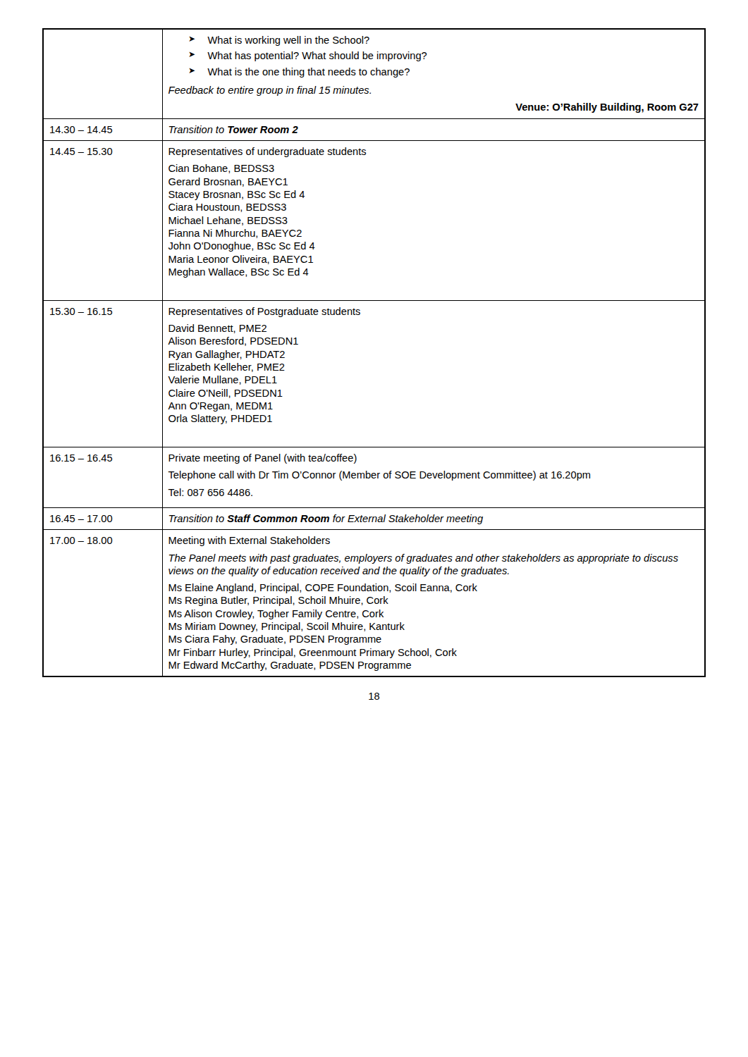| | What is working well in the School? What has potential? What should be improving? What is the one thing that needs to change? Feedback to entire group in final 15 minutes. Venue: O’Rahilly Building, Room G27 |
| 14.30 – 14.45 | Transition to Tower Room 2 |
| 14.45 – 15.30 | Representatives of undergraduate students Cian Bohane, BEDSS3 Gerard Brosnan, BAEYC1 Stacey Brosnan, BSc Sc Ed 4 Ciara Houstoun, BEDSS3 Michael Lehane, BEDSS3 Fianna Ni Mhurchu, BAEYC2 John O'Donoghue, BSc Sc Ed 4 Maria Leonor Oliveira, BAEYC1 Meghan Wallace, BSc Sc Ed 4 |
| 15.30 – 16.15 | Representatives of Postgraduate students David Bennett, PME2 Alison Beresford, PDSEDN1 Ryan Gallagher, PHDAT2 Elizabeth Kelleher, PME2 Valerie Mullane, PDEL1 Claire O'Neill, PDSEDN1 Ann O'Regan, MEDM1 Orla Slattery, PHDED1 |
| 16.15 – 16.45 | Private meeting of Panel (with tea/coffee) Telephone call with Dr Tim O’Connor (Member of SOE Development Committee) at 16.20pm Tel: 087 656 4486. |
| 16.45 – 17.00 | Transition to Staff Common Room for External Stakeholder meeting |
| 17.00 – 18.00 | Meeting with External Stakeholders The Panel meets with past graduates, employers of graduates and other stakeholders as appropriate to discuss views on the quality of education received and the quality of the graduates. Ms Elaine Angland, Principal, COPE Foundation, Scoil Eanna, Cork Ms Regina Butler, Principal, Schoil Mhuire, Cork Ms Alison Crowley, Togher Family Centre, Cork Ms Miriam Downey, Principal, Scoil Mhuire, Kanturk Ms Ciara Fahy, Graduate, PDSEN Programme Mr Finbarr Hurley, Principal, Greenmount Primary School, Cork Mr Edward McCarthy, Graduate, PDSEN Programme |
18